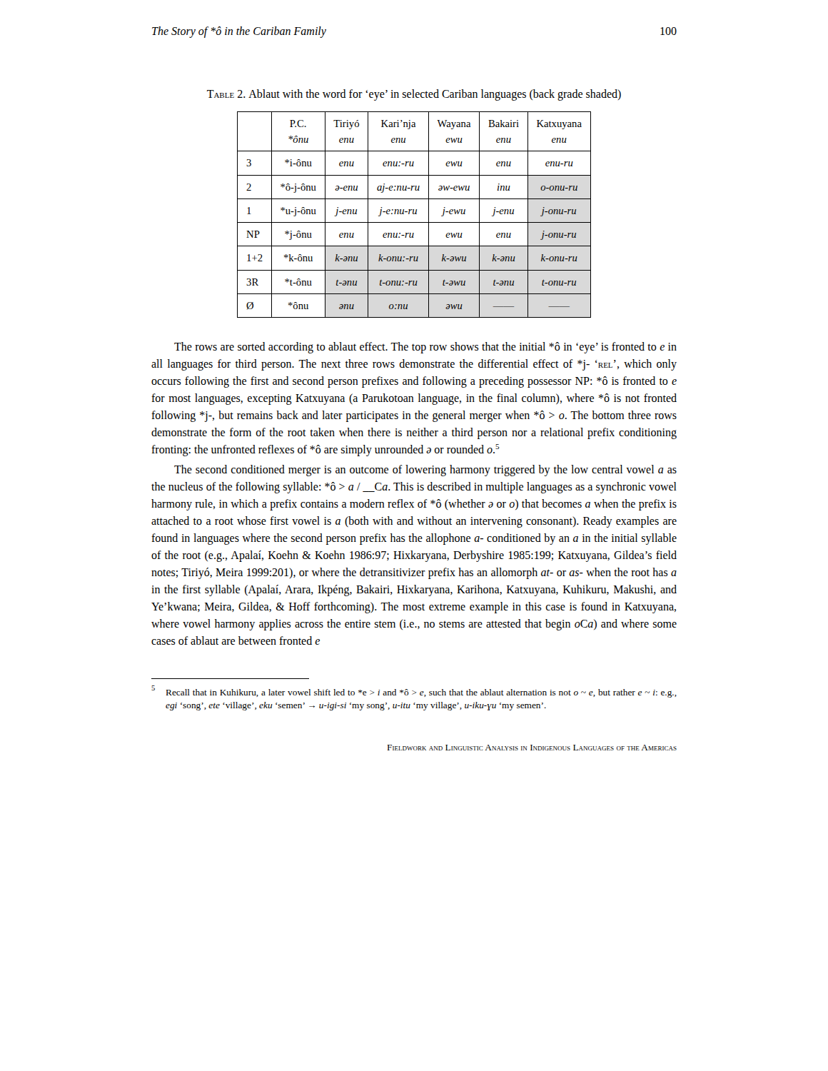The Story of *ô in the Cariban Family 100
Table 2. Ablaut with the word for ‘eye’ in selected Cariban languages (back grade shaded)
| | P.C. *ônu | Tiriyó enu | Kari’nja enu | Wayana ewu | Bakairi enu | Katxuyana enu |
| --- | --- | --- | --- | --- | --- | --- |
| 3 | *i-ônu | enu | enu:-ru | ewu | enu | enu-ru |
| 2 | *ô-j-ônu | ə-enu | aj-e:nu-ru | əw-ewu | inu | o-onu-ru |
| 1 | *u-j-ônu | j-enu | j-e:nu-ru | j-ewu | j-enu | j-onu-ru |
| NP | *j-ônu | enu | enu:-ru | ewu | enu | j-onu-ru |
| 1+2 | *k-ônu | k-ənu | k-onu:-ru | k-əwu | k-ənu | k-onu-ru |
| 3R | *t-ônu | t-ənu | t-onu:-ru | t-əwu | t-ənu | t-onu-ru |
| Ø | *ônu | ənu | o:nu | əwu | —— | —— |
The rows are sorted according to ablaut effect. The top row shows that the initial *ô in ‘eye’ is fronted to e in all languages for third person. The next three rows demonstrate the differential effect of *j- ‘rel’, which only occurs following the first and second person prefixes and following a preceding possessor NP: *ô is fronted to e for most languages, excepting Katxuyana (a Parukotoan language, in the final column), where *ô is not fronted following *j-, but remains back and later participates in the general merger when *ô > o. The bottom three rows demonstrate the form of the root taken when there is neither a third person nor a relational prefix conditioning fronting: the unfronted reflexes of *ô are simply unrounded ə or rounded o.5
The second conditioned merger is an outcome of lowering harmony triggered by the low central vowel a as the nucleus of the following syllable: *ô > a / __Ca. This is described in multiple languages as a synchronic vowel harmony rule, in which a prefix contains a modern reflex of *ô (whether ə or o) that becomes a when the prefix is attached to a root whose first vowel is a (both with and without an intervening consonant). Ready examples are found in languages where the second person prefix has the allophone a- conditioned by an a in the initial syllable of the root (e.g., Apalaí, Koehn & Koehn 1986:97; Hixkaryana, Derbyshire 1985:199; Katxuyana, Gildea’s field notes; Tiriyó, Meira 1999:201), or where the detransitivizer prefix has an allomorph at- or as- when the root has a in the first syllable (Apalaí, Arara, Ikpéng, Bakairi, Hixkaryana, Karihona, Katxuyana, Kuhikuru, Makushi, and Ye’kwana; Meira, Gildea, & Hoff forthcoming). The most extreme example in this case is found in Katxuyana, where vowel harmony applies across the entire stem (i.e., no stems are attested that begin o Ca) and where some cases of ablaut are between fronted e
5 Recall that in Kuhikuru, a later vowel shift led to *e > i and *ô > e, such that the ablaut alternation is not o ~ e, but rather e ~ i: e.g., egi ‘song’, ete ‘village’, eku ‘semen’ → u-igi-si ‘my song’, u-itu ‘my village’, u-iku-ɣu ‘my semen’.
Fieldwork and Linguistic Analysis in Indigenous Languages of the Americas